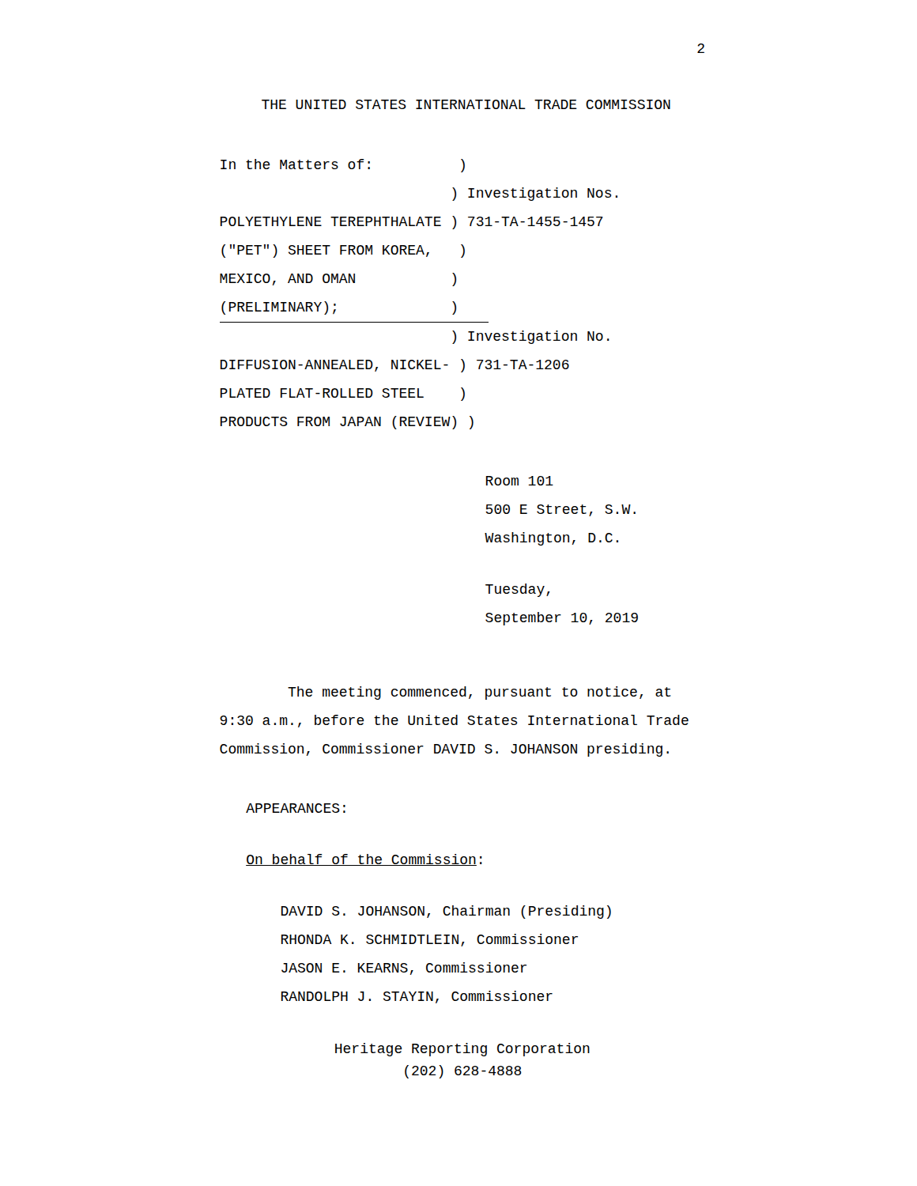2
THE UNITED STATES INTERNATIONAL TRADE COMMISSION
In the Matters of: ) ) Investigation Nos. POLYETHYLENE TEREPHTHALATE ) 731-TA-1455-1457 ("PET") SHEET FROM KOREA, ) MEXICO, AND OMAN ) (PRELIMINARY); )
) Investigation No. DIFFUSION-ANNEALED, NICKEL- ) 731-TA-1206 PLATED FLAT-ROLLED STEEL ) PRODUCTS FROM JAPAN (REVIEW) )
Room 101 500 E Street, S.W. Washington, D.C.
Tuesday, September 10, 2019
The meeting commenced, pursuant to notice, at
9:30 a.m., before the United States International Trade
Commission, Commissioner DAVID S. JOHANSON presiding.
APPEARANCES:
On behalf of the Commission:
DAVID S. JOHANSON, Chairman (Presiding) RHONDA K. SCHMIDTLEIN, Commissioner JASON E. KEARNS, Commissioner RANDOLPH J. STAYIN, Commissioner
Heritage Reporting Corporation (202) 628-4888